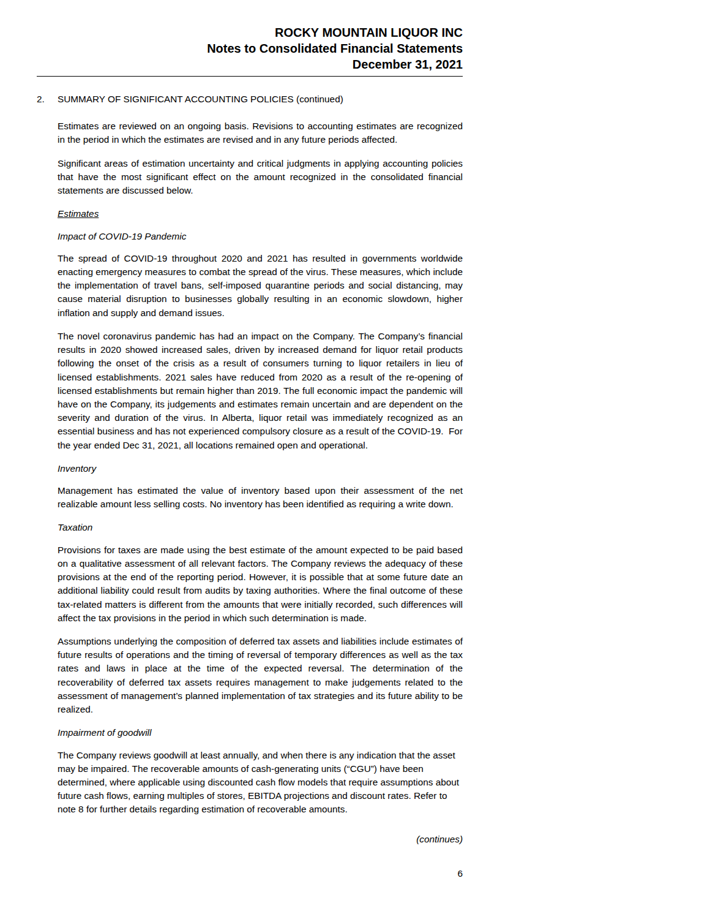ROCKY MOUNTAIN LIQUOR INC Notes to Consolidated Financial Statements December 31, 2021
2. SUMMARY OF SIGNIFICANT ACCOUNTING POLICIES (continued)
Estimates are reviewed on an ongoing basis. Revisions to accounting estimates are recognized in the period in which the estimates are revised and in any future periods affected.
Significant areas of estimation uncertainty and critical judgments in applying accounting policies that have the most significant effect on the amount recognized in the consolidated financial statements are discussed below.
Estimates
Impact of COVID-19 Pandemic
The spread of COVID-19 throughout 2020 and 2021 has resulted in governments worldwide enacting emergency measures to combat the spread of the virus. These measures, which include the implementation of travel bans, self-imposed quarantine periods and social distancing, may cause material disruption to businesses globally resulting in an economic slowdown, higher inflation and supply and demand issues.
The novel coronavirus pandemic has had an impact on the Company. The Company’s financial results in 2020 showed increased sales, driven by increased demand for liquor retail products following the onset of the crisis as a result of consumers turning to liquor retailers in lieu of licensed establishments. 2021 sales have reduced from 2020 as a result of the re-opening of licensed establishments but remain higher than 2019. The full economic impact the pandemic will have on the Company, its judgements and estimates remain uncertain and are dependent on the severity and duration of the virus. In Alberta, liquor retail was immediately recognized as an essential business and has not experienced compulsory closure as a result of the COVID-19. For the year ended Dec 31, 2021, all locations remained open and operational.
Inventory
Management has estimated the value of inventory based upon their assessment of the net realizable amount less selling costs. No inventory has been identified as requiring a write down.
Taxation
Provisions for taxes are made using the best estimate of the amount expected to be paid based on a qualitative assessment of all relevant factors. The Company reviews the adequacy of these provisions at the end of the reporting period. However, it is possible that at some future date an additional liability could result from audits by taxing authorities. Where the final outcome of these tax-related matters is different from the amounts that were initially recorded, such differences will affect the tax provisions in the period in which such determination is made.
Assumptions underlying the composition of deferred tax assets and liabilities include estimates of future results of operations and the timing of reversal of temporary differences as well as the tax rates and laws in place at the time of the expected reversal. The determination of the recoverability of deferred tax assets requires management to make judgements related to the assessment of management’s planned implementation of tax strategies and its future ability to be realized.
Impairment of goodwill
The Company reviews goodwill at least annually, and when there is any indication that the asset may be impaired. The recoverable amounts of cash-generating units (“CGU”) have been determined, where applicable using discounted cash flow models that require assumptions about future cash flows, earning multiples of stores, EBITDA projections and discount rates. Refer to note 8 for further details regarding estimation of recoverable amounts.
(continues)
6